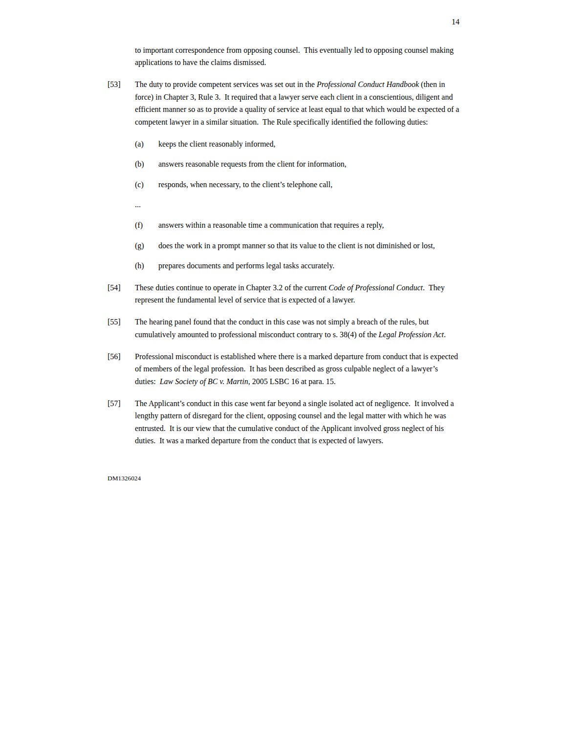14
to important correspondence from opposing counsel. This eventually led to opposing counsel making applications to have the claims dismissed.
[53]
The duty to provide competent services was set out in the Professional Conduct Handbook (then in force) in Chapter 3, Rule 3. It required that a lawyer serve each client in a conscientious, diligent and efficient manner so as to provide a quality of service at least equal to that which would be expected of a competent lawyer in a similar situation. The Rule specifically identified the following duties:
(a)
keeps the client reasonably informed,
(b)
answers reasonable requests from the client for information,
(c)
responds, when necessary, to the client’s telephone call,
...
(f)
answers within a reasonable time a communication that requires a reply,
(g)
does the work in a prompt manner so that its value to the client is not diminished or lost,
(h)
prepares documents and performs legal tasks accurately.
[54]
These duties continue to operate in Chapter 3.2 of the current Code of Professional Conduct. They represent the fundamental level of service that is expected of a lawyer.
[55]
The hearing panel found that the conduct in this case was not simply a breach of the rules, but cumulatively amounted to professional misconduct contrary to s. 38(4) of the Legal Profession Act.
[56]
Professional misconduct is established where there is a marked departure from conduct that is expected of members of the legal profession. It has been described as gross culpable neglect of a lawyer’s duties: Law Society of BC v. Martin, 2005 LSBC 16 at para. 15.
[57]
The Applicant’s conduct in this case went far beyond a single isolated act of negligence. It involved a lengthy pattern of disregard for the client, opposing counsel and the legal matter with which he was entrusted. It is our view that the cumulative conduct of the Applicant involved gross neglect of his duties. It was a marked departure from the conduct that is expected of lawyers.
DM1326024